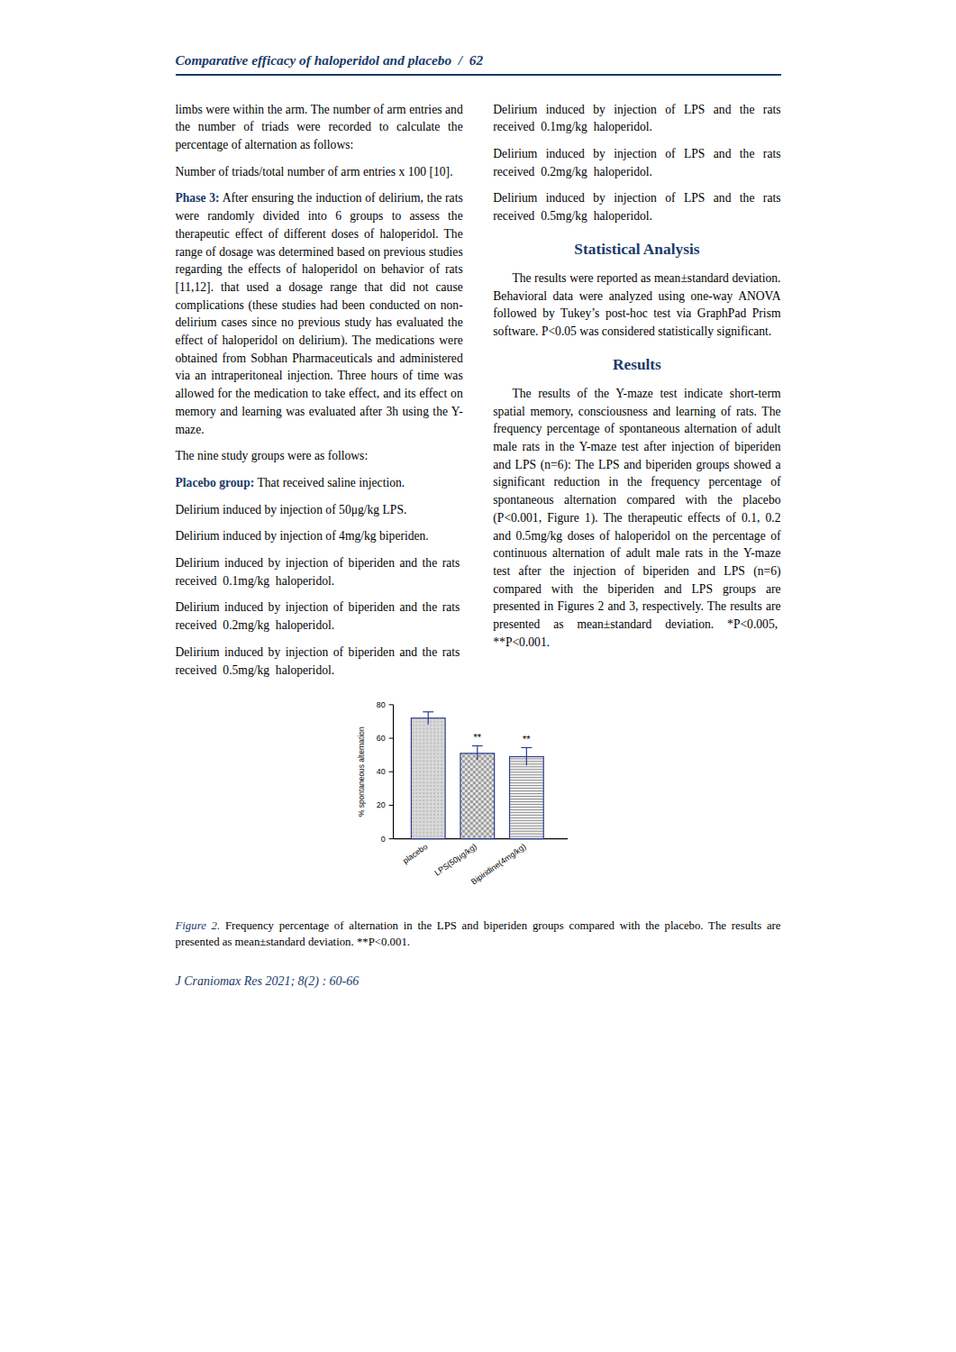Comparative efficacy of haloperidol and placebo / 62
limbs were within the arm. The number of arm entries and the number of triads were recorded to calculate the percentage of alternation as follows:
Number of triads/total number of arm entries x 100 [10].
Phase 3: After ensuring the induction of delirium, the rats were randomly divided into 6 groups to assess the therapeutic effect of different doses of haloperidol. The range of dosage was determined based on previous studies regarding the effects of haloperidol on behavior of rats [11,12]. that used a dosage range that did not cause complications (these studies had been conducted on non-delirium cases since no previous study has evaluated the effect of haloperidol on delirium). The medications were obtained from Sobhan Pharmaceuticals and administered via an intraperitoneal injection. Three hours of time was allowed for the medication to take effect, and its effect on memory and learning was evaluated after 3h using the Y-maze.
The nine study groups were as follows:
Placebo group: That received saline injection.
Delirium induced by injection of 50μg/kg LPS.
Delirium induced by injection of 4mg/kg biperiden.
Delirium induced by injection of biperiden and the rats received 0.1mg/kg haloperidol.
Delirium induced by injection of biperiden and the rats received 0.2mg/kg haloperidol.
Delirium induced by injection of biperiden and the rats received 0.5mg/kg haloperidol.
Delirium induced by injection of LPS and the rats received 0.1mg/kg haloperidol.
Delirium induced by injection of LPS and the rats received 0.2mg/kg haloperidol.
Delirium induced by injection of LPS and the rats received 0.5mg/kg haloperidol.
Statistical Analysis
The results were reported as mean±standard deviation. Behavioral data were analyzed using one-way ANOVA followed by Tukey’s post-hoc test via GraphPad Prism software. P<0.05 was considered statistically significant.
Results
The results of the Y-maze test indicate short-term spatial memory, consciousness and learning of rats. The frequency percentage of spontaneous alternation of adult male rats in the Y-maze test after injection of biperiden and LPS (n=6): The LPS and biperiden groups showed a significant reduction in the frequency percentage of spontaneous alternation compared with the placebo (P<0.001, Figure 1). The therapeutic effects of 0.1, 0.2 and 0.5mg/kg doses of haloperidol on the percentage of continuous alternation of adult male rats in the Y-maze test after the injection of biperiden and LPS (n=6) compared with the biperiden and LPS groups are presented in Figures 2 and 3, respectively. The results are presented as mean±standard deviation. *P<0.005, **P<0.001.
0 20 40 60 80 % spontaneous alternation ** ** placebo LPS(50µg/kg) Bipiridine(4mg/kg)
Figure 2. Frequency percentage of alternation in the LPS and biperiden groups compared with the placebo. The results are presented as mean±standard deviation. **P<0.001.
J Craniomax Res 2021; 8(2) : 60-66